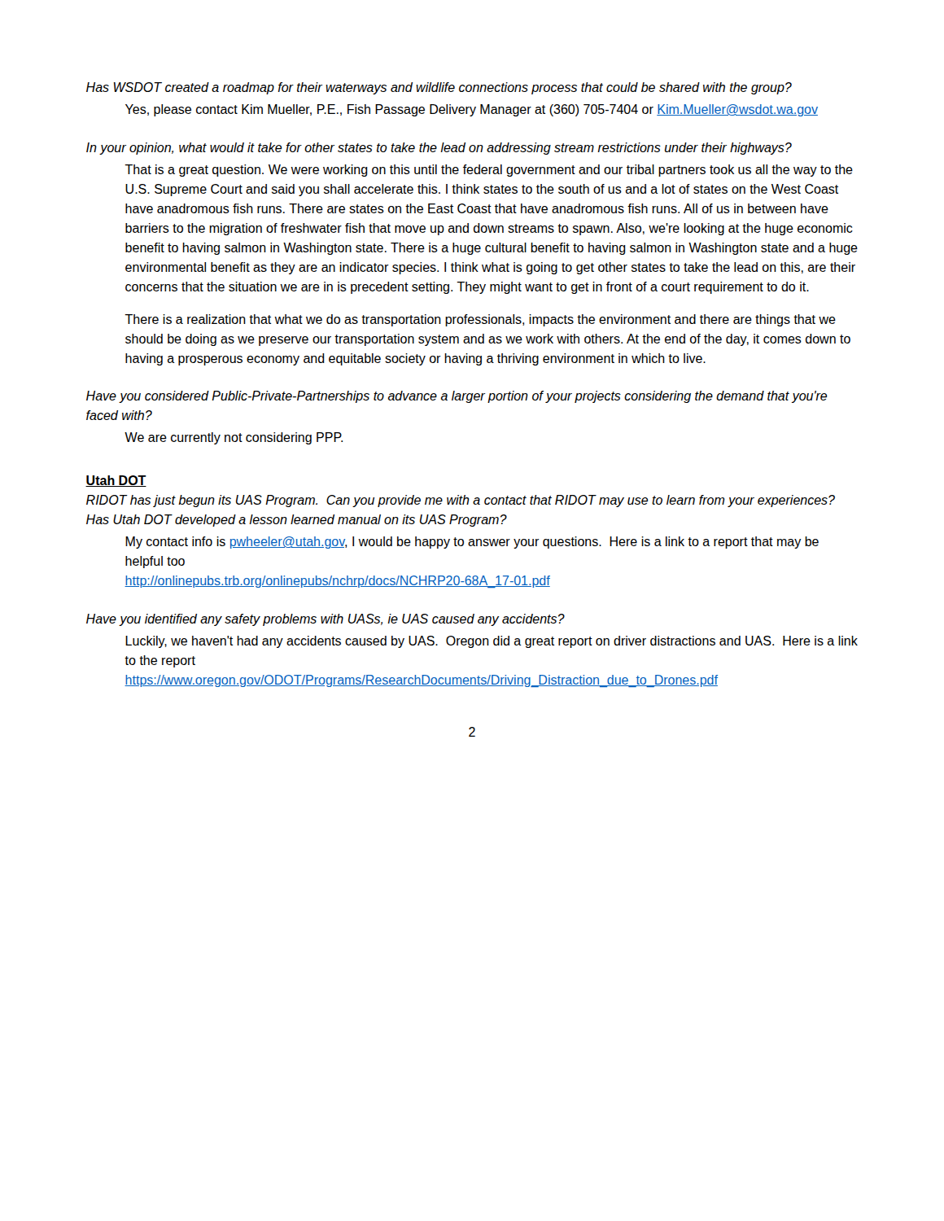Has WSDOT created a roadmap for their waterways and wildlife connections process that could be shared with the group?
Yes, please contact Kim Mueller, P.E., Fish Passage Delivery Manager at (360) 705-7404 or Kim.Mueller@wsdot.wa.gov
In your opinion, what would it take for other states to take the lead on addressing stream restrictions under their highways?
That is a great question. We were working on this until the federal government and our tribal partners took us all the way to the U.S. Supreme Court and said you shall accelerate this. I think states to the south of us and a lot of states on the West Coast have anadromous fish runs. There are states on the East Coast that have anadromous fish runs. All of us in between have barriers to the migration of freshwater fish that move up and down streams to spawn. Also, we're looking at the huge economic benefit to having salmon in Washington state. There is a huge cultural benefit to having salmon in Washington state and a huge environmental benefit as they are an indicator species. I think what is going to get other states to take the lead on this, are their concerns that the situation we are in is precedent setting. They might want to get in front of a court requirement to do it.
There is a realization that what we do as transportation professionals, impacts the environment and there are things that we should be doing as we preserve our transportation system and as we work with others. At the end of the day, it comes down to having a prosperous economy and equitable society or having a thriving environment in which to live.
Have you considered Public-Private-Partnerships to advance a larger portion of your projects considering the demand that you're faced with?
We are currently not considering PPP.
Utah DOT
RIDOT has just begun its UAS Program. Can you provide me with a contact that RIDOT may use to learn from your experiences? Has Utah DOT developed a lesson learned manual on its UAS Program?
My contact info is pwheeler@utah.gov, I would be happy to answer your questions. Here is a link to a report that may be helpful too
http://onlinepubs.trb.org/onlinepubs/nchrp/docs/NCHRP20-68A_17-01.pdf
Have you identified any safety problems with UASs, ie UAS caused any accidents?
Luckily, we haven't had any accidents caused by UAS. Oregon did a great report on driver distractions and UAS. Here is a link to the report
https://www.oregon.gov/ODOT/Programs/ResearchDocuments/Driving_Distraction_due_to_Drones.pdf
2